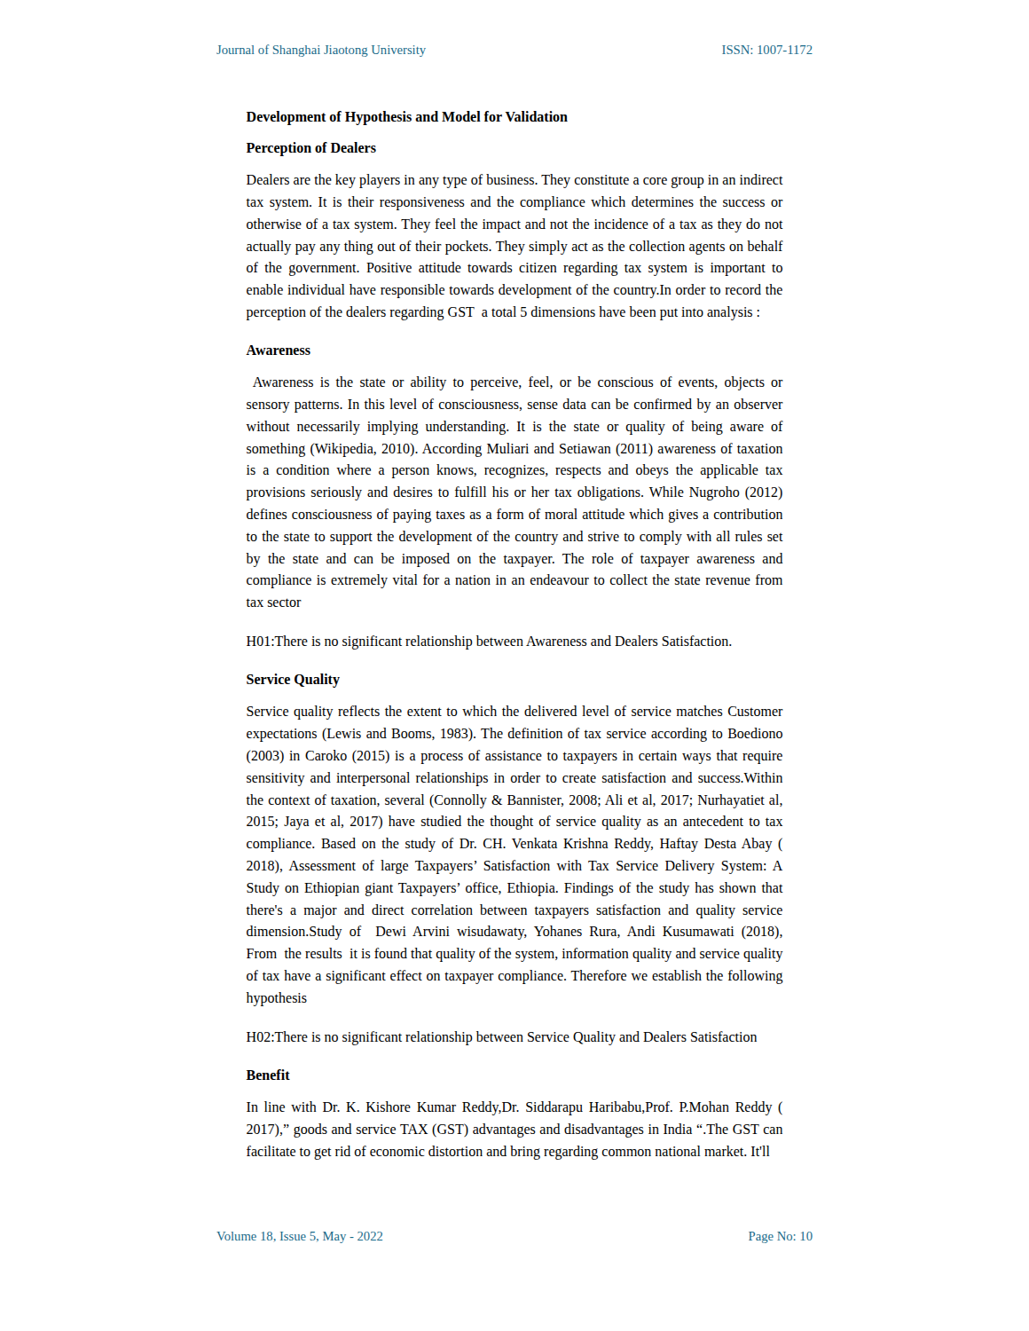Journal of Shanghai Jiaotong University ISSN: 1007-1172
Development of Hypothesis and Model for Validation
Perception of Dealers
Dealers are the key players in any type of business. They constitute a core group in an indirect tax system. It is their responsiveness and the compliance which determines the success or otherwise of a tax system. They feel the impact and not the incidence of a tax as they do not actually pay any thing out of their pockets. They simply act as the collection agents on behalf of the government. Positive attitude towards citizen regarding tax system is important to enable individual have responsible towards development of the country.In order to record the perception of the dealers regarding GST a total 5 dimensions have been put into analysis :
Awareness
Awareness is the state or ability to perceive, feel, or be conscious of events, objects or sensory patterns. In this level of consciousness, sense data can be confirmed by an observer without necessarily implying understanding. It is the state or quality of being aware of something (Wikipedia, 2010). According Muliari and Setiawan (2011) awareness of taxation is a condition where a person knows, recognizes, respects and obeys the applicable tax provisions seriously and desires to fulfill his or her tax obligations. While Nugroho (2012) defines consciousness of paying taxes as a form of moral attitude which gives a contribution to the state to support the development of the country and strive to comply with all rules set by the state and can be imposed on the taxpayer. The role of taxpayer awareness and compliance is extremely vital for a nation in an endeavour to collect the state revenue from tax sector
H01:There is no significant relationship between Awareness and Dealers Satisfaction.
Service Quality
Service quality reflects the extent to which the delivered level of service matches Customer expectations (Lewis and Booms, 1983). The definition of tax service according to Boediono (2003) in Caroko (2015) is a process of assistance to taxpayers in certain ways that require sensitivity and interpersonal relationships in order to create satisfaction and success.Within the context of taxation, several (Connolly & Bannister, 2008; Ali et al, 2017; Nurhayatiet al, 2015; Jaya et al, 2017) have studied the thought of service quality as an antecedent to tax compliance. Based on the study of Dr. CH. Venkata Krishna Reddy, Haftay Desta Abay ( 2018), Assessment of large Taxpayers’ Satisfaction with Tax Service Delivery System: A Study on Ethiopian giant Taxpayers’ office, Ethiopia. Findings of the study has shown that there's a major and direct correlation between taxpayers satisfaction and quality service dimension.Study of Dewi Arvini wisudawaty, Yohanes Rura, Andi Kusumawati (2018), From the results it is found that quality of the system, information quality and service quality of tax have a significant effect on taxpayer compliance. Therefore we establish the following hypothesis
H02:There is no significant relationship between Service Quality and Dealers Satisfaction
Benefit
In line with Dr. K. Kishore Kumar Reddy,Dr. Siddarapu Haribabu,Prof. P.Mohan Reddy ( 2017),” goods and service TAX (GST) advantages and disadvantages in India “.The GST can facilitate to get rid of economic distortion and bring regarding common national market. It'll
Volume 18, Issue 5, May - 2022 Page No: 10